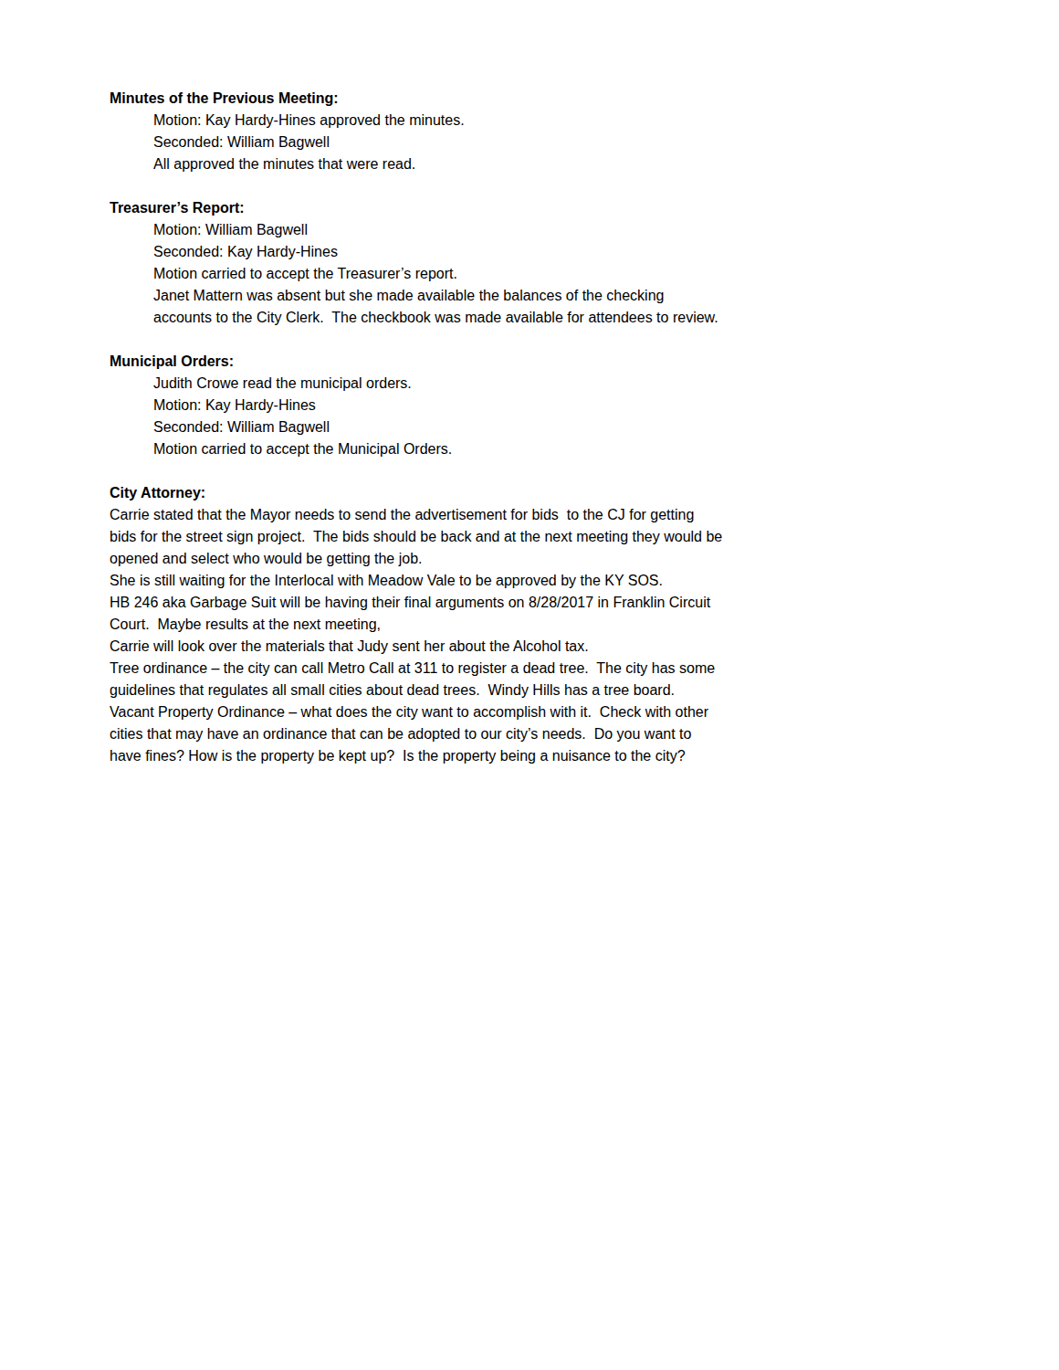Minutes of the Previous Meeting:
Motion: Kay Hardy-Hines approved the minutes.
Seconded: William Bagwell
All approved the minutes that were read.
Treasurer’s Report:
Motion: William Bagwell
Seconded: Kay Hardy-Hines
Motion carried to accept the Treasurer’s report.
Janet Mattern was absent but she made available the balances of the checking accounts to the City Clerk. The checkbook was made available for attendees to review.
Municipal Orders:
Judith Crowe read the municipal orders.
Motion: Kay Hardy-Hines
Seconded: William Bagwell
Motion carried to accept the Municipal Orders.
City Attorney:
Carrie stated that the Mayor needs to send the advertisement for bids to the CJ for getting bids for the street sign project. The bids should be back and at the next meeting they would be opened and select who would be getting the job.
She is still waiting for the Interlocal with Meadow Vale to be approved by the KY SOS.
HB 246 aka Garbage Suit will be having their final arguments on 8/28/2017 in Franklin Circuit Court. Maybe results at the next meeting,
Carrie will look over the materials that Judy sent her about the Alcohol tax.
Tree ordinance – the city can call Metro Call at 311 to register a dead tree. The city has some guidelines that regulates all small cities about dead trees. Windy Hills has a tree board.
Vacant Property Ordinance – what does the city want to accomplish with it. Check with other cities that may have an ordinance that can be adopted to our city’s needs. Do you want to have fines? How is the property be kept up? Is the property being a nuisance to the city?